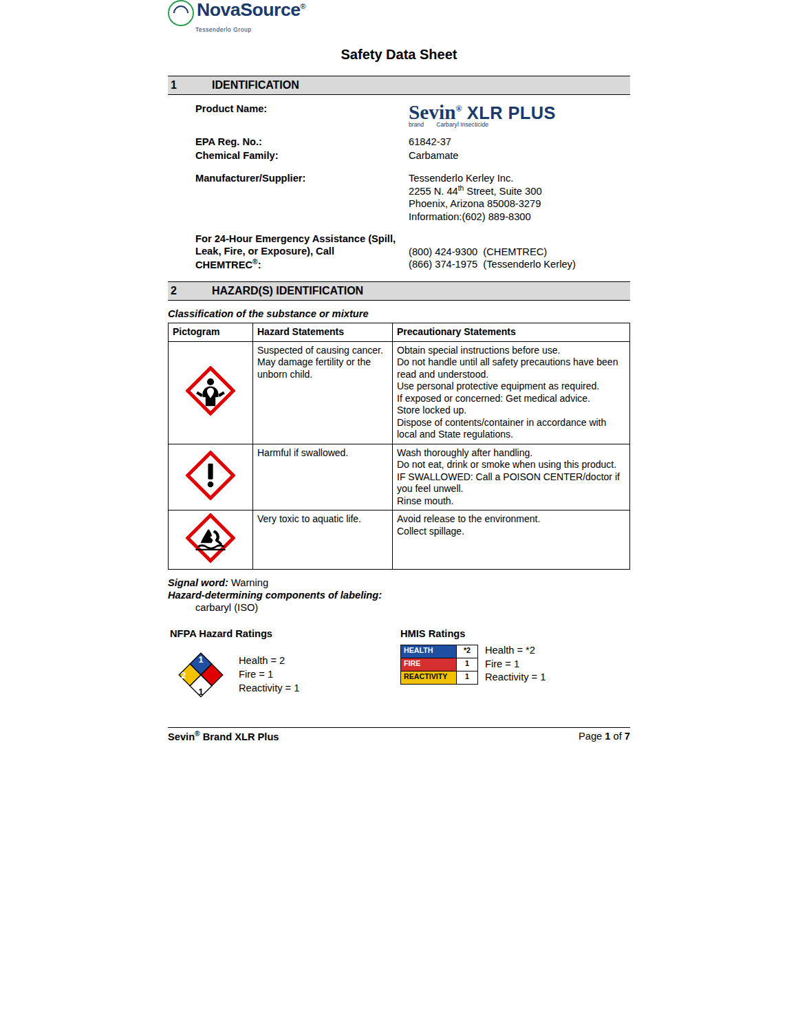NovaSource®
Tessenderlo Group
Safety Data Sheet
1 IDENTIFICATION
| Product Name: | Sevin ® XLR PLUS brand Carbaryl Insecticide |
| EPA Reg. No.: | 61842-37 |
| Chemical Family: | Carbamate |
| Manufacturer/Supplier: | Tessenderlo Kerley Inc. 2255 N. 44 th Street, Suite 300 Phoenix, Arizona 85008-3279 Information:(602) 889-8300 |
| For 24-Hour Emergency Assistance (Spill, Leak, Fire, or Exposure), Call CHEMTREC ® : | (800) 424-9300 (CHEMTREC) (866) 374-1975 (Tessenderlo Kerley) |
2 HAZARD(S) IDENTIFICATION
Classification of the substance or mixture
| Pictogram | Hazard Statements | Precautionary Statements |
| --- | --- | --- |
| | Suspected of causing cancer. May damage fertility or the unborn child. | Obtain special instructions before use. Do not handle until all safety precautions have been read and understood. Use personal protective equipment as required. If exposed or concerned: Get medical advice. Store locked up. Dispose of contents/container in accordance with local and State regulations. |
| | Harmful if swallowed. | Wash thoroughly after handling. Do not eat, drink or smoke when using this product. IF SWALLOWED: Call a POISON CENTER/doctor if you feel unwell. Rinse mouth. |
| | Very toxic to aquatic life. | Avoid release to the environment. Collect spillage. |
Signal word: Warning
Hazard-determining components of labeling:
carbaryl (ISO)
| NFPA Hazard Ratings 1 2 1 Health = 2 Fire = 1 Reactivity = 1 | HMIS Ratings / HEALTH / *2 / / FIRE / 1 / / REACTIVITY / 1 / Health = *2 Fire = 1 Reactivity = 1 |
Sevin® Brand XLR Plus
Page 1 of 7